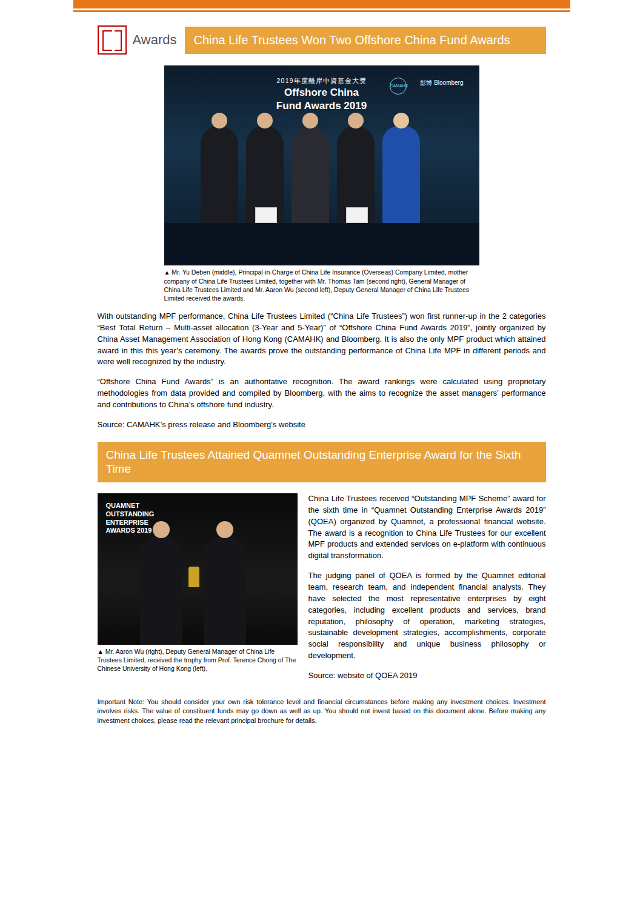Awards
China Life Trustees Won Two Offshore China Fund Awards
2019年度離岸中資基金大獎
Offshore China
Fund Awards 2019
CAMAHK
彭博 Bloomberg
▲ Mr. Yu Deben (middle), Principal-in-Charge of China Life Insurance (Overseas) Company Limited, mother company of China Life Trustees Limited, together with Mr. Thomas Tam (second right), General Manager of China Life Trustees Limited and Mr. Aaron Wu (second left), Deputy General Manager of China Life Trustees Limited received the awards.
With outstanding MPF performance, China Life Trustees Limited (“China Life Trustees”) won first runner-up in the 2 categories “Best Total Return – Multi-asset allocation (3-Year and 5-Year)” of “Offshore China Fund Awards 2019”, jointly organized by China Asset Management Association of Hong Kong (CAMAHK) and Bloomberg. It is also the only MPF product which attained award in this this year’s ceremony. The awards prove the outstanding performance of China Life MPF in different periods and were well recognized by the industry.
“Offshore China Fund Awards” is an authoritative recognition. The award rankings were calculated using proprietary methodologies from data provided and compiled by Bloomberg, with the aims to recognize the asset managers’ performance and contributions to China’s offshore fund industry.
Source: CAMAHK’s press release and Bloomberg’s website
China Life Trustees Attained Quamnet Outstanding Enterprise Award for the Sixth Time
QUAMNET
OUTSTANDING
ENTERPRISE
AWARDS 2019
▲ Mr. Aaron Wu (right), Deputy General Manager of China Life Trustees Limited, received the trophy from Prof. Terence Chong of The Chinese University of Hong Kong (left).
China Life Trustees received “Outstanding MPF Scheme” award for the sixth time in “Quamnet Outstanding Enterprise Awards 2019” (QOEA) organized by Quamnet, a professional financial website. The award is a recognition to China Life Trustees for our excellent MPF products and extended services on e-platform with continuous digital transformation.
The judging panel of QOEA is formed by the Quamnet editorial team, research team, and independent financial analysts. They have selected the most representative enterprises by eight categories, including excellent products and services, brand reputation, philosophy of operation, marketing strategies, sustainable development strategies, accomplishments, corporate social responsibility and unique business philosophy or development.
Source: website of QOEA 2019
Important Note: You should consider your own risk tolerance level and financial circumstances before making any investment choices. Investment involves risks. The value of constituent funds may go down as well as up. You should not invest based on this document alone. Before making any investment choices, please read the relevant principal brochure for details.